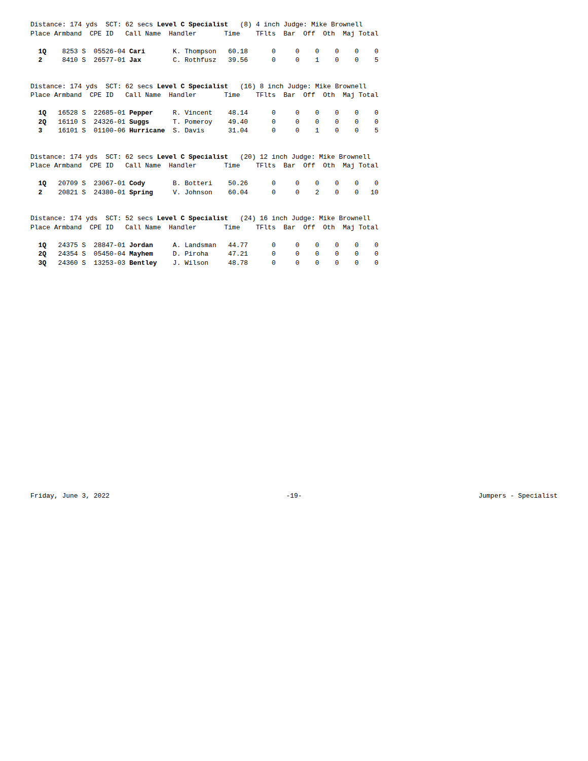Distance: 174 yds  SCT: 62 secs Level C Specialist   (8) 4 inch Judge: Mike Brownell
Place Armband  CPE ID   Call Name  Handler       Time    TFlts  Bar  Off  Oth  Maj Total

  1Q    8253 S  05526-04 Cari       K. Thompson   60.18      0     0    0    0    0    0
  2     8410 S  26577-01 Jax        C. Rothfusz   39.56      0     0    1    0    0    5
Distance: 174 yds  SCT: 62 secs Level C Specialist   (16) 8 inch Judge: Mike Brownell
Place Armband  CPE ID   Call Name  Handler       Time    TFlts  Bar  Off  Oth  Maj Total

  1Q   16528 S  22685-01 Pepper     R. Vincent    48.14      0     0    0    0    0    0
  2Q   16110 S  24326-01 Suggs      T. Pomeroy    49.40      0     0    0    0    0    0
  3    16101 S  01100-06 Hurricane  S. Davis      31.04      0     0    1    0    0    5
Distance: 174 yds  SCT: 62 secs Level C Specialist   (20) 12 inch Judge: Mike Brownell
Place Armband  CPE ID   Call Name  Handler       Time    TFlts  Bar  Off  Oth  Maj Total

  1Q   20709 S  23067-01 Cody       B. Botteri    50.26      0     0    0    0    0    0
  2    20821 S  24380-01 Spring     V. Johnson    60.04      0     0    2    0    0   10
Distance: 174 yds  SCT: 52 secs Level C Specialist   (24) 16 inch Judge: Mike Brownell
Place Armband  CPE ID   Call Name  Handler       Time    TFlts  Bar  Off  Oth  Maj Total

  1Q   24375 S  28847-01 Jordan     A. Landsman   44.77      0     0    0    0    0    0
  2Q   24354 S  05450-04 Mayhem     D. Piroha     47.21      0     0    0    0    0    0
  3Q   24360 S  13253-03 Bentley    J. Wilson     48.78      0     0    0    0    0    0
Friday, June 3, 2022 -19- Jumpers - Specialist